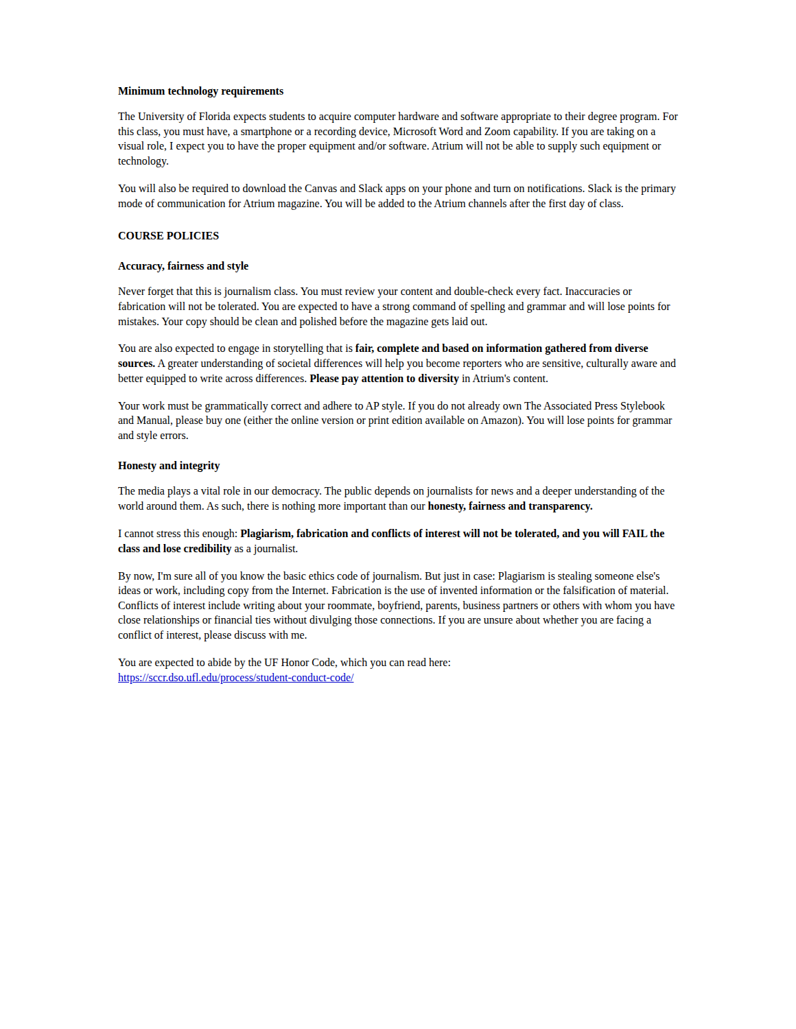Minimum technology requirements
The University of Florida expects students to acquire computer hardware and software appropriate to their degree program. For this class, you must have, a smartphone or a recording device, Microsoft Word and Zoom capability. If you are taking on a visual role, I expect you to have the proper equipment and/or software. Atrium will not be able to supply such equipment or technology.
You will also be required to download the Canvas and Slack apps on your phone and turn on notifications. Slack is the primary mode of communication for Atrium magazine. You will be added to the Atrium channels after the first day of class.
COURSE POLICIES
Accuracy, fairness and style
Never forget that this is journalism class. You must review your content and double-check every fact. Inaccuracies or fabrication will not be tolerated. You are expected to have a strong command of spelling and grammar and will lose points for mistakes. Your copy should be clean and polished before the magazine gets laid out.
You are also expected to engage in storytelling that is fair, complete and based on information gathered from diverse sources. A greater understanding of societal differences will help you become reporters who are sensitive, culturally aware and better equipped to write across differences. Please pay attention to diversity in Atrium's content.
Your work must be grammatically correct and adhere to AP style. If you do not already own The Associated Press Stylebook and Manual, please buy one (either the online version or print edition available on Amazon). You will lose points for grammar and style errors.
Honesty and integrity
The media plays a vital role in our democracy. The public depends on journalists for news and a deeper understanding of the world around them. As such, there is nothing more important than our honesty, fairness and transparency.
I cannot stress this enough: Plagiarism, fabrication and conflicts of interest will not be tolerated, and you will FAIL the class and lose credibility as a journalist.
By now, I'm sure all of you know the basic ethics code of journalism. But just in case: Plagiarism is stealing someone else's ideas or work, including copy from the Internet. Fabrication is the use of invented information or the falsification of material. Conflicts of interest include writing about your roommate, boyfriend, parents, business partners or others with whom you have close relationships or financial ties without divulging those connections. If you are unsure about whether you are facing a conflict of interest, please discuss with me.
You are expected to abide by the UF Honor Code, which you can read here:
https://sccr.dso.ufl.edu/process/student-conduct-code/